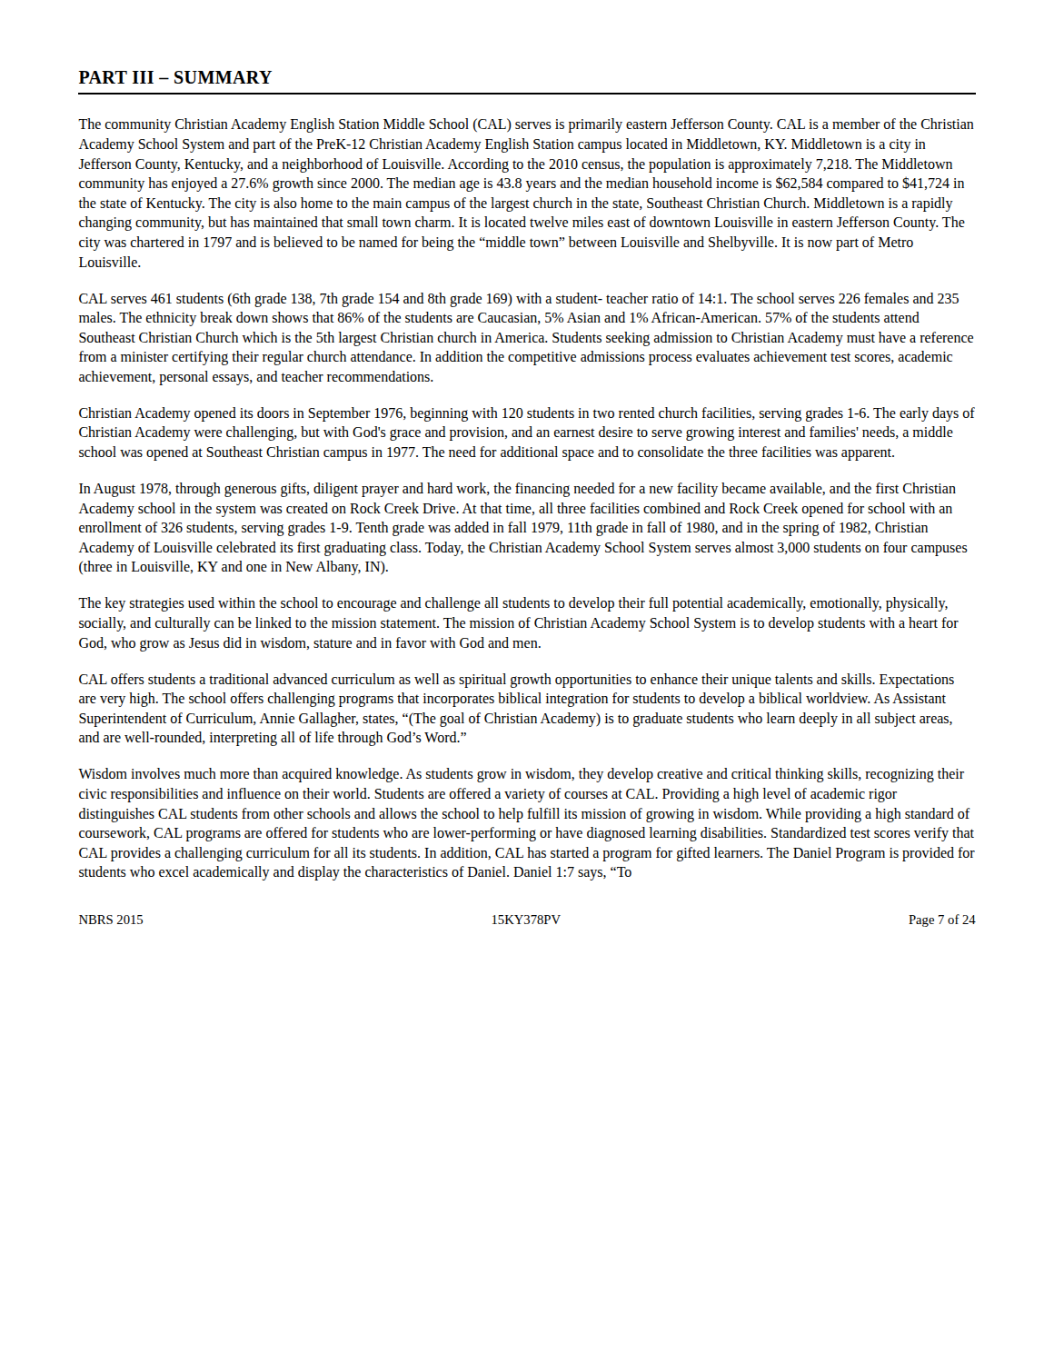PART III – SUMMARY
The community Christian Academy English Station Middle School (CAL) serves is primarily eastern Jefferson County. CAL is a member of the Christian Academy School System and part of the PreK-12 Christian Academy English Station campus located in Middletown, KY. Middletown is a city in Jefferson County, Kentucky, and a neighborhood of Louisville. According to the 2010 census, the population is approximately 7,218. The Middletown community has enjoyed a 27.6% growth since 2000. The median age is 43.8 years and the median household income is $62,584 compared to $41,724 in the state of Kentucky. The city is also home to the main campus of the largest church in the state, Southeast Christian Church. Middletown is a rapidly changing community, but has maintained that small town charm. It is located twelve miles east of downtown Louisville in eastern Jefferson County. The city was chartered in 1797 and is believed to be named for being the “middle town” between Louisville and Shelbyville. It is now part of Metro Louisville.
CAL serves 461 students (6th grade 138, 7th grade 154 and 8th grade 169) with a student- teacher ratio of 14:1. The school serves 226 females and 235 males. The ethnicity break down shows that 86% of the students are Caucasian, 5% Asian and 1% African-American. 57% of the students attend Southeast Christian Church which is the 5th largest Christian church in America. Students seeking admission to Christian Academy must have a reference from a minister certifying their regular church attendance. In addition the competitive admissions process evaluates achievement test scores, academic achievement, personal essays, and teacher recommendations.
Christian Academy opened its doors in September 1976, beginning with 120 students in two rented church facilities, serving grades 1-6. The early days of Christian Academy were challenging, but with God's grace and provision, and an earnest desire to serve growing interest and families' needs, a middle school was opened at Southeast Christian campus in 1977. The need for additional space and to consolidate the three facilities was apparent.
In August 1978, through generous gifts, diligent prayer and hard work, the financing needed for a new facility became available, and the first Christian Academy school in the system was created on Rock Creek Drive. At that time, all three facilities combined and Rock Creek opened for school with an enrollment of 326 students, serving grades 1-9. Tenth grade was added in fall 1979, 11th grade in fall of 1980, and in the spring of 1982, Christian Academy of Louisville celebrated its first graduating class. Today, the Christian Academy School System serves almost 3,000 students on four campuses (three in Louisville, KY and one in New Albany, IN).
The key strategies used within the school to encourage and challenge all students to develop their full potential academically, emotionally, physically, socially, and culturally can be linked to the mission statement. The mission of Christian Academy School System is to develop students with a heart for God, who grow as Jesus did in wisdom, stature and in favor with God and men.
CAL offers students a traditional advanced curriculum as well as spiritual growth opportunities to enhance their unique talents and skills. Expectations are very high. The school offers challenging programs that incorporates biblical integration for students to develop a biblical worldview. As Assistant Superintendent of Curriculum, Annie Gallagher, states, “(The goal of Christian Academy) is to graduate students who learn deeply in all subject areas, and are well-rounded, interpreting all of life through God’s Word.”
Wisdom involves much more than acquired knowledge. As students grow in wisdom, they develop creative and critical thinking skills, recognizing their civic responsibilities and influence on their world. Students are offered a variety of courses at CAL. Providing a high level of academic rigor distinguishes CAL students from other schools and allows the school to help fulfill its mission of growing in wisdom. While providing a high standard of coursework, CAL programs are offered for students who are lower-performing or have diagnosed learning disabilities. Standardized test scores verify that CAL provides a challenging curriculum for all its students. In addition, CAL has started a program for gifted learners. The Daniel Program is provided for students who excel academically and display the characteristics of Daniel. Daniel 1:7 says, “To
NBRS 2015
15KY378PV
Page 7 of 24